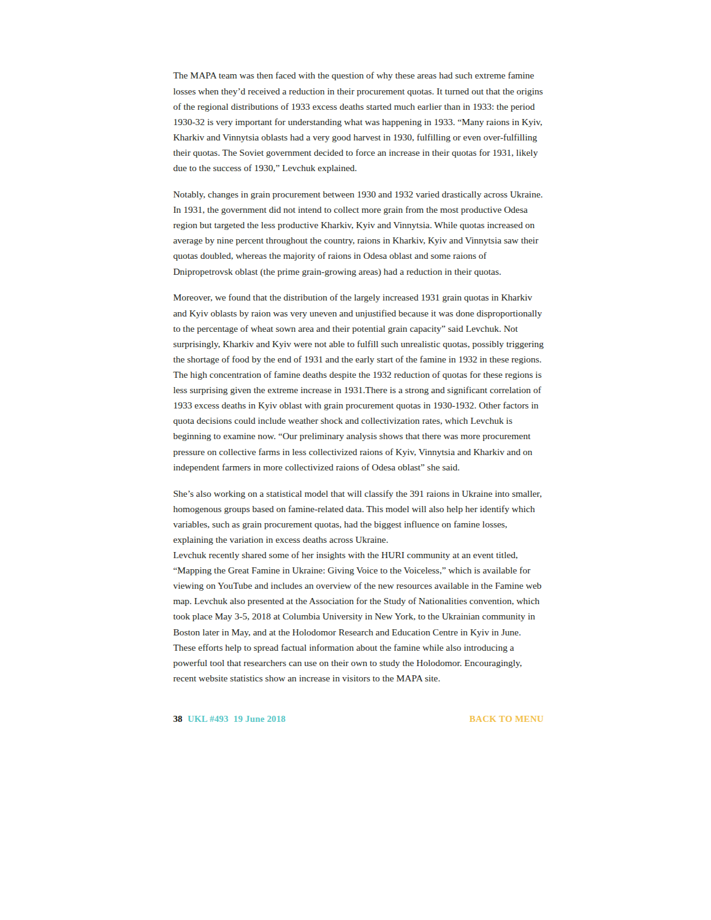The MAPA team was then faced with the question of why these areas had such extreme famine losses when they’d received a reduction in their procurement quotas. It turned out that the origins of the regional distributions of 1933 excess deaths started much earlier than in 1933: the period 1930-32 is very important for understanding what was happening in 1933. “Many raions in Kyiv, Kharkiv and Vinnytsia oblasts had a very good harvest in 1930, fulfilling or even over-fulfilling their quotas. The Soviet government decided to force an increase in their quotas for 1931, likely due to the success of 1930,” Levchuk explained.
Notably, changes in grain procurement between 1930 and 1932 varied drastically across Ukraine. In 1931, the government did not intend to collect more grain from the most productive Odesa region but targeted the less productive Kharkiv, Kyiv and Vinnytsia. While quotas increased on average by nine percent throughout the country, raions in Kharkiv, Kyiv and Vinnytsia saw their quotas doubled, whereas the majority of raions in Odesa oblast and some raions of Dnipropetrovsk oblast (the prime grain-growing areas) had a reduction in their quotas.
Moreover, we found that the distribution of the largely increased 1931 grain quotas in Kharkiv and Kyiv oblasts by raion was very uneven and unjustified because it was done disproportionally to the percentage of wheat sown area and their potential grain capacity” said Levchuk. Not surprisingly, Kharkiv and Kyiv were not able to fulfill such unrealistic quotas, possibly triggering the shortage of food by the end of 1931 and the early start of the famine in 1932 in these regions. The high concentration of famine deaths despite the 1932 reduction of quotas for these regions is less surprising given the extreme increase in 1931.There is a strong and significant correlation of 1933 excess deaths in Kyiv oblast with grain procurement quotas in 1930-1932. Other factors in quota decisions could include weather shock and collectivization rates, which Levchuk is beginning to examine now. “Our preliminary analysis shows that there was more procurement pressure on collective farms in less collectivized raions of Kyiv, Vinnytsia and Kharkiv and on independent farmers in more collectivized raions of Odesa oblast” she said.
She’s also working on a statistical model that will classify the 391 raions in Ukraine into smaller, homogenous groups based on famine-related data. This model will also help her identify which variables, such as grain procurement quotas, had the biggest influence on famine losses, explaining the variation in excess deaths across Ukraine.
Levchuk recently shared some of her insights with the HURI community at an event titled, “Mapping the Great Famine in Ukraine: Giving Voice to the Voiceless,” which is available for viewing on YouTube and includes an overview of the new resources available in the Famine web map. Levchuk also presented at the Association for the Study of Nationalities convention, which took place May 3-5, 2018 at Columbia University in New York, to the Ukrainian community in Boston later in May, and at the Holodomor Research and Education Centre in Kyiv in June. These efforts help to spread factual information about the famine while also introducing a powerful tool that researchers can use on their own to study the Holodomor. Encouragingly, recent website statistics show an increase in visitors to the MAPA site.
38 UKL #49319 June 2018
BACK TO MENU